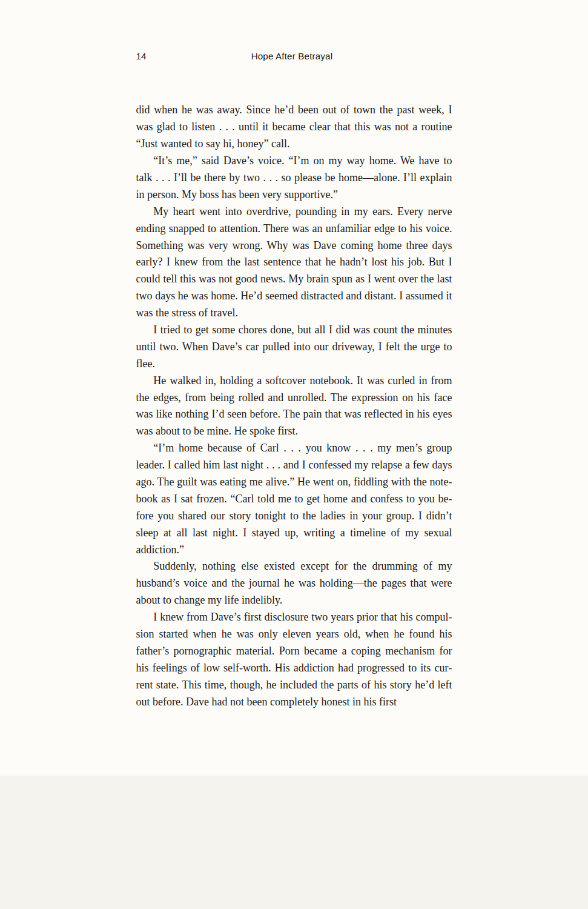14 Hope After Betrayal
did when he was away. Since he’d been out of town the past week, I was glad to listen . . . until it became clear that this was not a routine “Just wanted to say hi, honey” call.
“It’s me,” said Dave’s voice. “I’m on my way home. We have to talk . . . I’ll be there by two . . . so please be home—alone. I’ll explain in person. My boss has been very supportive.”
My heart went into overdrive, pounding in my ears. Every nerve ending snapped to attention. There was an unfamiliar edge to his voice. Something was very wrong. Why was Dave coming home three days early? I knew from the last sentence that he hadn’t lost his job. But I could tell this was not good news. My brain spun as I went over the last two days he was home. He’d seemed distracted and distant. I assumed it was the stress of travel.
I tried to get some chores done, but all I did was count the minutes until two. When Dave’s car pulled into our driveway, I felt the urge to flee.
He walked in, holding a softcover notebook. It was curled in from the edges, from being rolled and unrolled. The expression on his face was like nothing I’d seen before. The pain that was reflected in his eyes was about to be mine. He spoke first.
“I’m home because of Carl . . . you know . . . my men’s group leader. I called him last night . . . and I confessed my relapse a few days ago. The guilt was eating me alive.” He went on, fiddling with the notebook as I sat frozen. “Carl told me to get home and confess to you before you shared our story tonight to the ladies in your group. I didn’t sleep at all last night. I stayed up, writing a timeline of my sexual addiction.”
Suddenly, nothing else existed except for the drumming of my husband’s voice and the journal he was holding—the pages that were about to change my life indelibly.
I knew from Dave’s first disclosure two years prior that his compulsion started when he was only eleven years old, when he found his father’s pornographic material. Porn became a coping mechanism for his feelings of low self-worth. His addiction had progressed to its current state. This time, though, he included the parts of his story he’d left out before. Dave had not been completely honest in his first